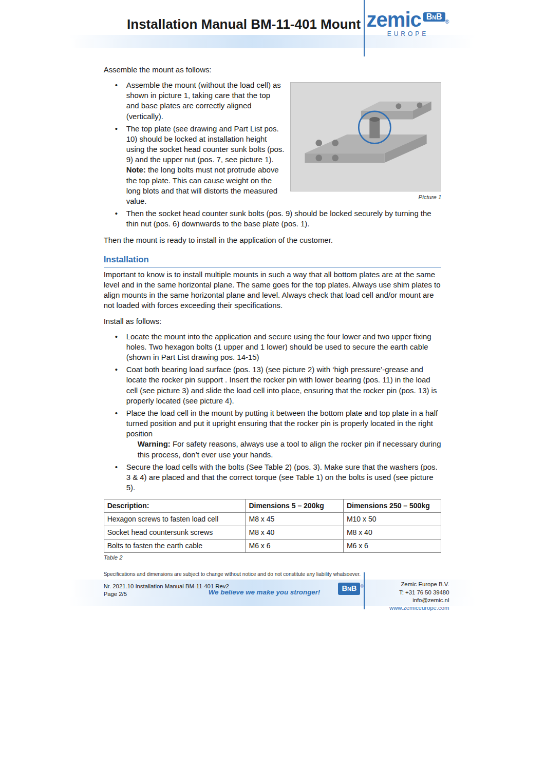Installation Manual BM-11-401 Mount
zemic BNB®
EUROPE
Assemble the mount as follows:
Picture 1
Assemble the mount (without the load cell) as shown in picture 1, taking care that the top and base plates are correctly aligned (vertically).
The top plate (see drawing and Part List pos. 10) should be locked at installation height using the socket head counter sunk bolts (pos. 9) and the upper nut (pos. 7, see picture 1).
Note: the long bolts must not protrude above the top plate. This can cause weight on the long blots and that will distorts the measured value.
Then the socket head counter sunk bolts (pos. 9) should be locked securely by turning the thin nut (pos. 6) downwards to the base plate (pos. 1).
Then the mount is ready to install in the application of the customer.
Installation
Important to know is to install multiple mounts in such a way that all bottom plates are at the same level and in the same horizontal plane. The same goes for the top plates. Always use shim plates to align mounts in the same horizontal plane and level. Always check that load cell and/or mount are not loaded with forces exceeding their specifications.
Install as follows:
Locate the mount into the application and secure using the four lower and two upper fixing holes. Two hexagon bolts (1 upper and 1 lower) should be used to secure the earth cable (shown in Part List drawing pos. 14-15)
Coat both bearing load surface (pos. 13) (see picture 2) with ‘high pressure’-grease and locate the rocker pin support . Insert the rocker pin with lower bearing (pos. 11) in the load cell (see picture 3) and slide the load cell into place, ensuring that the rocker pin (pos. 13) is properly located (see picture 4).
Place the load cell in the mount by putting it between the bottom plate and top plate in a half turned position and put it upright ensuring that the rocker pin is properly located in the right position
Warning: For safety reasons, always use a tool to align the rocker pin if necessary during this process, don’t ever use your hands.
Secure the load cells with the bolts (See Table 2) (pos. 3). Make sure that the washers (pos. 3 & 4) are placed and that the correct torque (see Table 1) on the bolts is used (see picture 5).
| Description: | Dimensions 5 – 200kg | Dimensions 250 – 500kg |
| --- | --- | --- |
| Hexagon screws to fasten load cell | M8 x 45 | M10 x 50 |
| Socket head countersunk screws | M8 x 40 | M8 x 40 |
| Bolts to fasten the earth cable | M6 x 6 | M6 x 6 |
Table 2
Specifications and dimensions are subject to change without notice and do not constitute any liability whatsoever.
Nr. 2021.10 Installation Manual BM-11-401 Rev2
Page 2/5
We believe we make you stronger!
BNB®
Zemic Europe B.V.
T: +31 76 50 39480
info@zemic.nl
www.zemiceurope.com